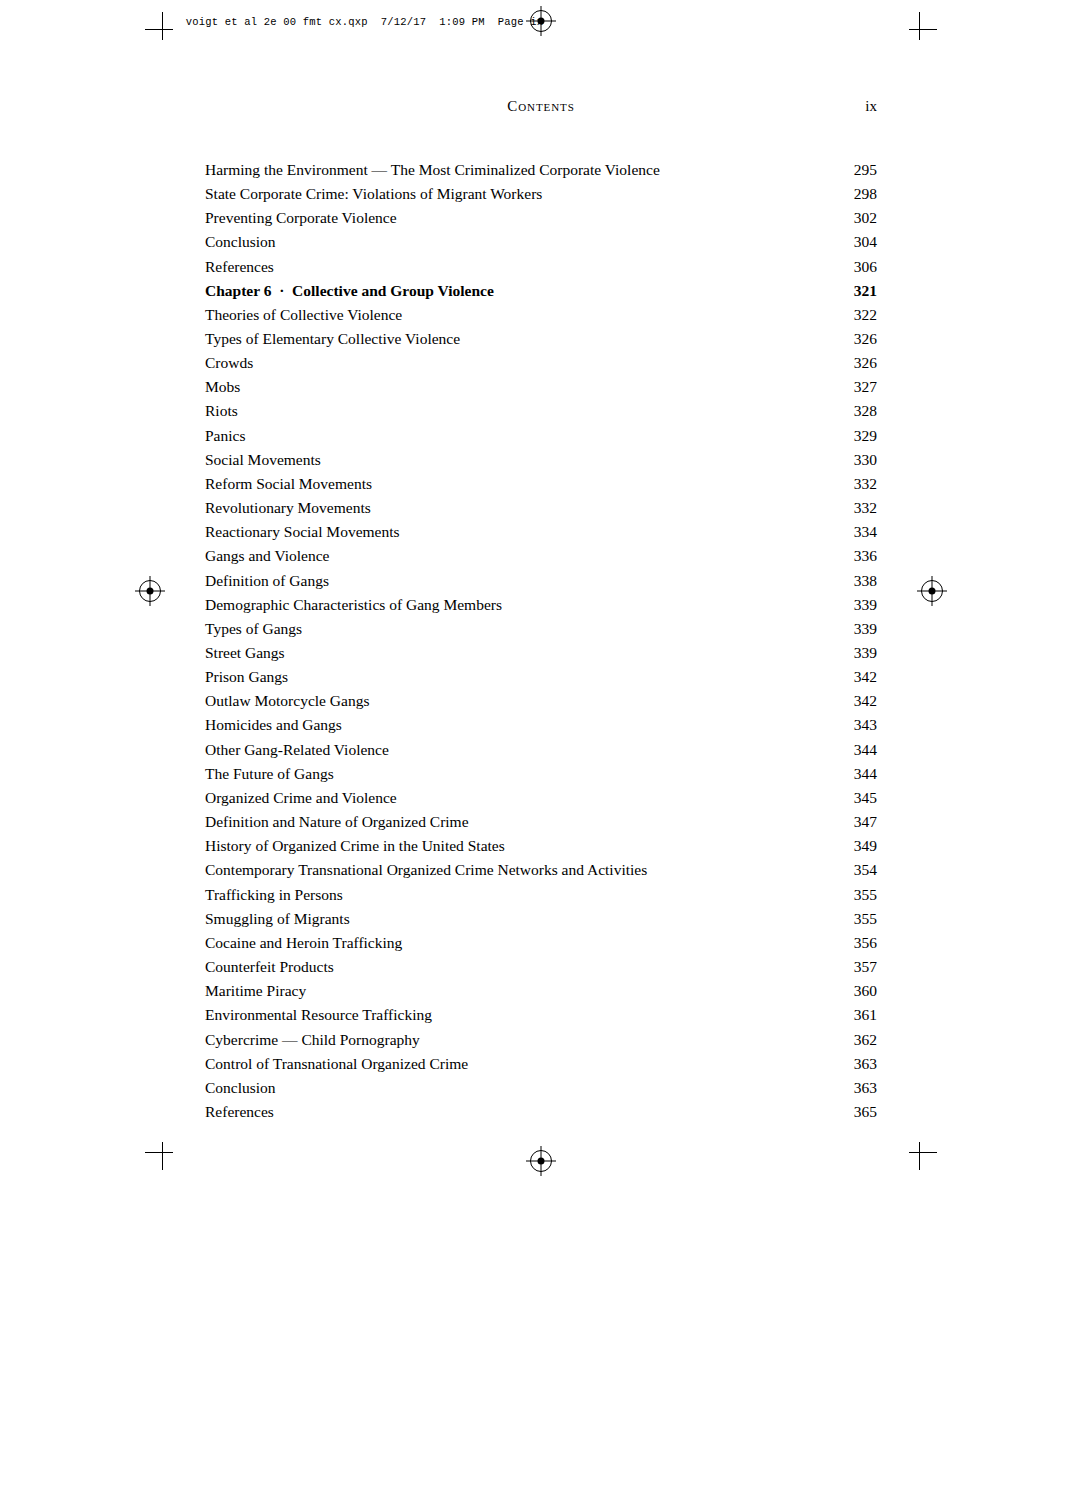voigt et al 2e 00 fmt cx.qxp 7/12/17 1:09 PM Page ix
Contents ix
Harming the Environment — The Most Criminalized Corporate Violence 295
State Corporate Crime: Violations of Migrant Workers 298
Preventing Corporate Violence 302
Conclusion 304
References 306
Chapter 6 · Collective and Group Violence 321
Theories of Collective Violence 322
Types of Elementary Collective Violence 326
Crowds 326
Mobs 327
Riots 328
Panics 329
Social Movements 330
Reform Social Movements 332
Revolutionary Movements 332
Reactionary Social Movements 334
Gangs and Violence 336
Definition of Gangs 338
Demographic Characteristics of Gang Members 339
Types of Gangs 339
Street Gangs 339
Prison Gangs 342
Outlaw Motorcycle Gangs 342
Homicides and Gangs 343
Other Gang-Related Violence 344
The Future of Gangs 344
Organized Crime and Violence 345
Definition and Nature of Organized Crime 347
History of Organized Crime in the United States 349
Contemporary Transnational Organized Crime Networks and Activities 354
Trafficking in Persons 355
Smuggling of Migrants 355
Cocaine and Heroin Trafficking 356
Counterfeit Products 357
Maritime Piracy 360
Environmental Resource Trafficking 361
Cybercrime — Child Pornography 362
Control of Transnational Organized Crime 363
Conclusion 363
References 365